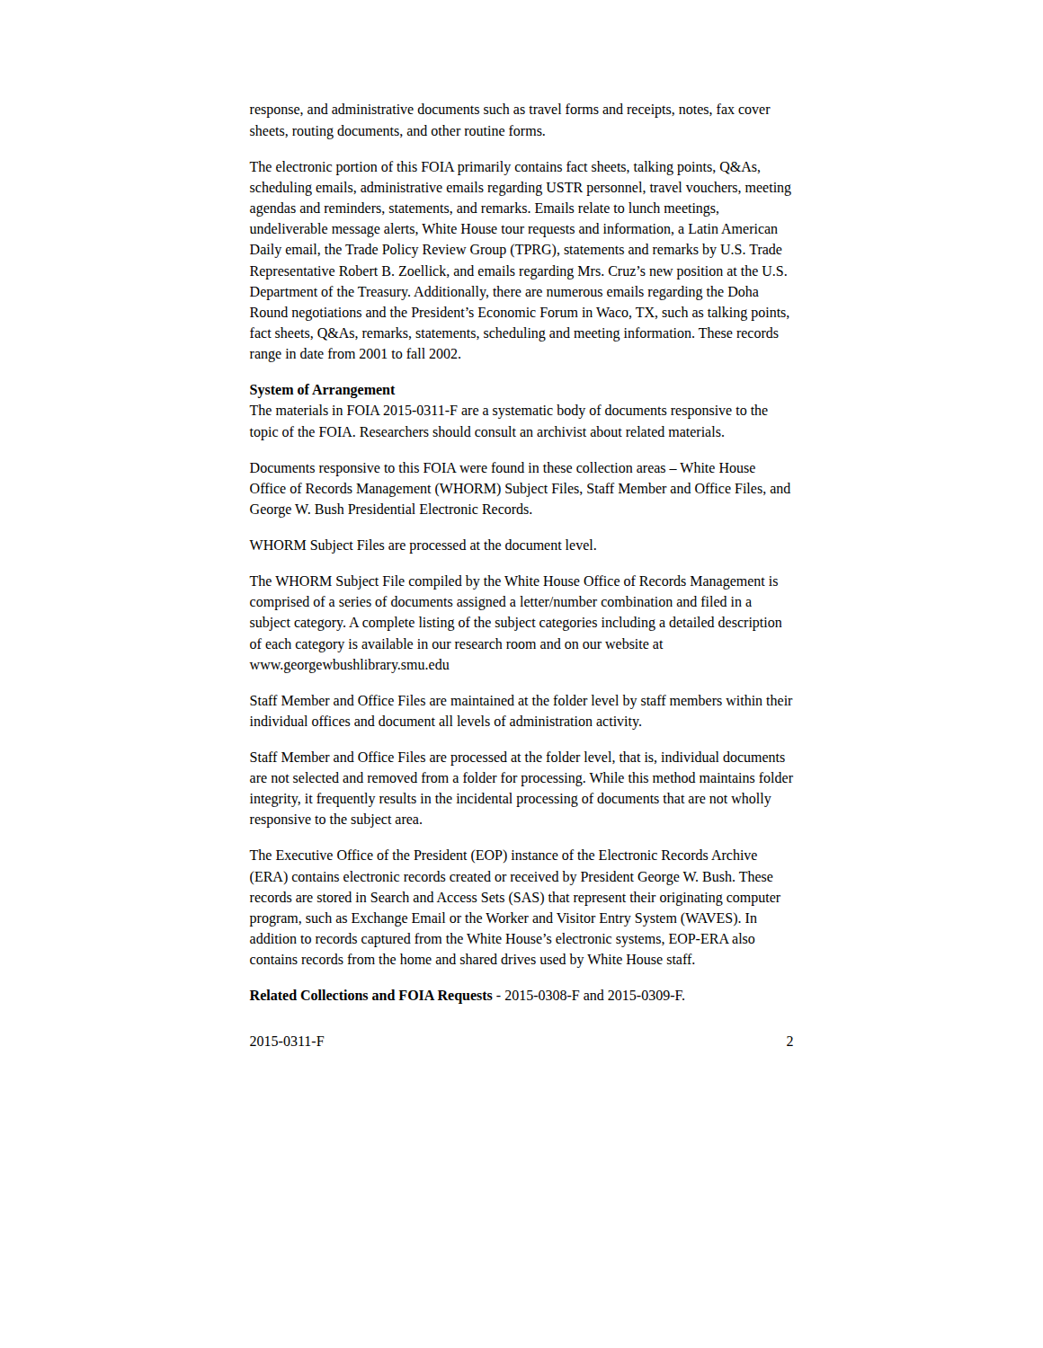response, and administrative documents such as travel forms and receipts, notes, fax cover sheets, routing documents, and other routine forms.
The electronic portion of this FOIA primarily contains fact sheets, talking points, Q&As, scheduling emails, administrative emails regarding USTR personnel, travel vouchers, meeting agendas and reminders, statements, and remarks. Emails relate to lunch meetings, undeliverable message alerts, White House tour requests and information, a Latin American Daily email, the Trade Policy Review Group (TPRG), statements and remarks by U.S. Trade Representative Robert B. Zoellick, and emails regarding Mrs. Cruz’s new position at the U.S. Department of the Treasury. Additionally, there are numerous emails regarding the Doha Round negotiations and the President’s Economic Forum in Waco, TX, such as talking points, fact sheets, Q&As, remarks, statements, scheduling and meeting information. These records range in date from 2001 to fall 2002.
System of Arrangement
The materials in FOIA 2015-0311-F are a systematic body of documents responsive to the topic of the FOIA. Researchers should consult an archivist about related materials.
Documents responsive to this FOIA were found in these collection areas – White House Office of Records Management (WHORM) Subject Files, Staff Member and Office Files, and George W. Bush Presidential Electronic Records.
WHORM Subject Files are processed at the document level.
The WHORM Subject File compiled by the White House Office of Records Management is comprised of a series of documents assigned a letter/number combination and filed in a subject category. A complete listing of the subject categories including a detailed description of each category is available in our research room and on our website at www.georgewbushlibrary.smu.edu
Staff Member and Office Files are maintained at the folder level by staff members within their individual offices and document all levels of administration activity.
Staff Member and Office Files are processed at the folder level, that is, individual documents are not selected and removed from a folder for processing. While this method maintains folder integrity, it frequently results in the incidental processing of documents that are not wholly responsive to the subject area.
The Executive Office of the President (EOP) instance of the Electronic Records Archive (ERA) contains electronic records created or received by President George W. Bush. These records are stored in Search and Access Sets (SAS) that represent their originating computer program, such as Exchange Email or the Worker and Visitor Entry System (WAVES). In addition to records captured from the White House’s electronic systems, EOP-ERA also contains records from the home and shared drives used by White House staff.
Related Collections and FOIA Requests - 2015-0308-F and 2015-0309-F.
2015-0311-F 2